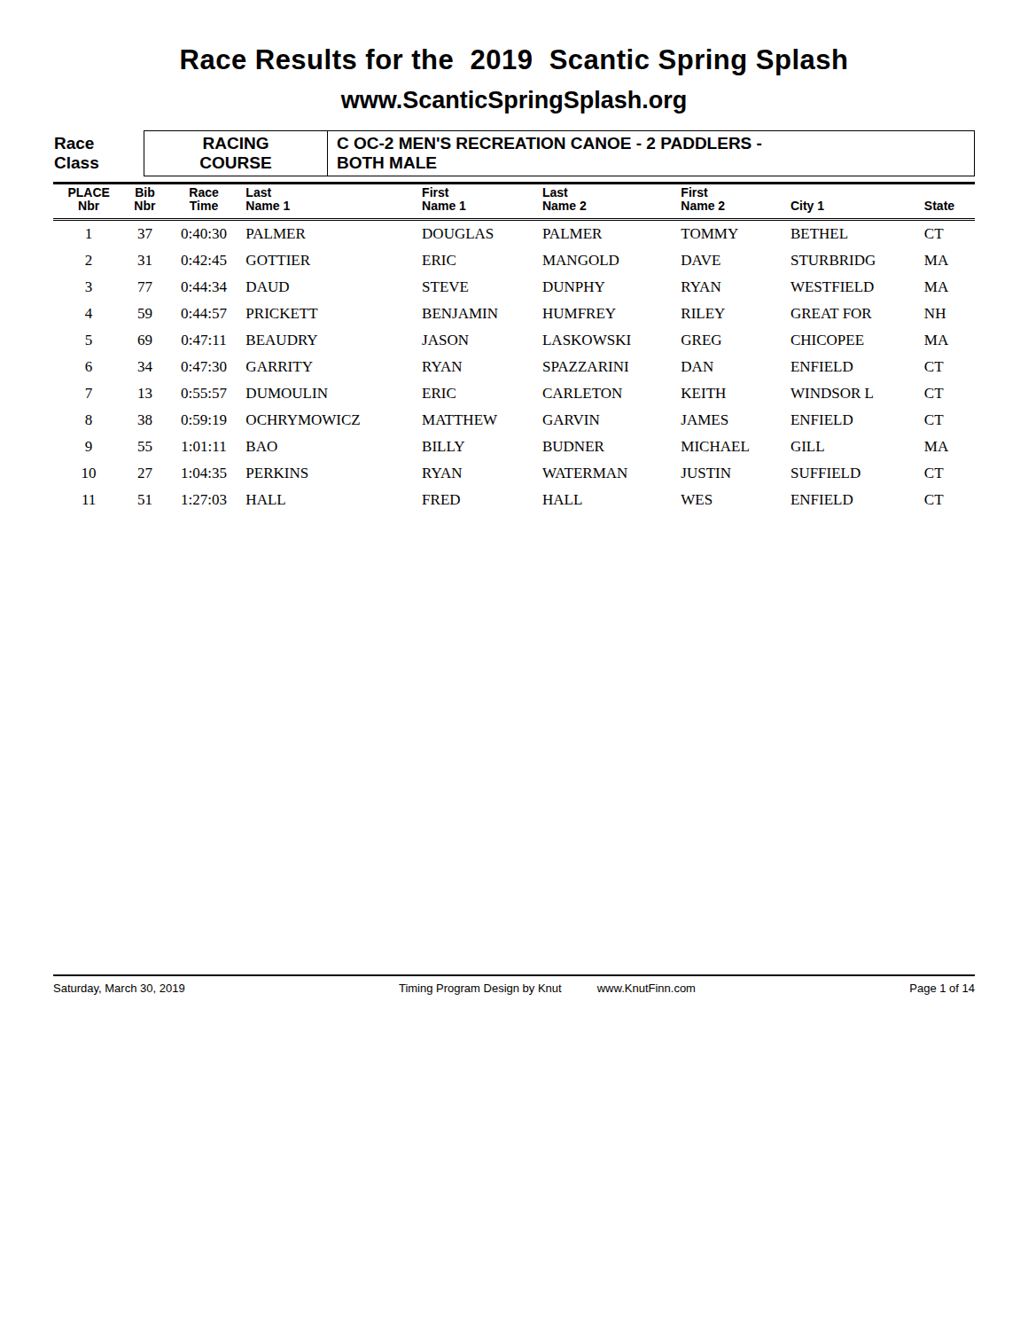Race Results for the 2019 Scantic Spring Splash
www.ScanticSpringSplash.org
| Race Class | RACING COURSE | C OC-2 MEN'S RECREATION CANOE - 2 PADDLERS - BOTH MALE |
| PLACE Nbr | Bib Nbr | Race Time | Last Name 1 | First Name 1 | Last Name 2 | First Name 2 | City 1 | State |
| --- | --- | --- | --- | --- | --- | --- | --- | --- |
| 1 | 37 | 0:40:30 | PALMER | DOUGLAS | PALMER | TOMMY | BETHEL | CT |
| 2 | 31 | 0:42:45 | GOTTIER | ERIC | MANGOLD | DAVE | STURBRIDG | MA |
| 3 | 77 | 0:44:34 | DAUD | STEVE | DUNPHY | RYAN | WESTFIELD | MA |
| 4 | 59 | 0:44:57 | PRICKETT | BENJAMIN | HUMFREY | RILEY | GREAT FOR | NH |
| 5 | 69 | 0:47:11 | BEAUDRY | JASON | LASKOWSKI | GREG | CHICOPEE | MA |
| 6 | 34 | 0:47:30 | GARRITY | RYAN | SPAZZARINI | DAN | ENFIELD | CT |
| 7 | 13 | 0:55:57 | DUMOULIN | ERIC | CARLETON | KEITH | WINDSOR L | CT |
| 8 | 38 | 0:59:19 | OCHRYMOWICZ | MATTHEW | GARVIN | JAMES | ENFIELD | CT |
| 9 | 55 | 1:01:11 | BAO | BILLY | BUDNER | MICHAEL | GILL | MA |
| 10 | 27 | 1:04:35 | PERKINS | RYAN | WATERMAN | JUSTIN | SUFFIELD | CT |
| 11 | 51 | 1:27:03 | HALL | FRED | HALL | WES | ENFIELD | CT |
Saturday, March 30, 2019
Timing Program Design by Knutwww.KnutFinn.com
Page 1 of 14